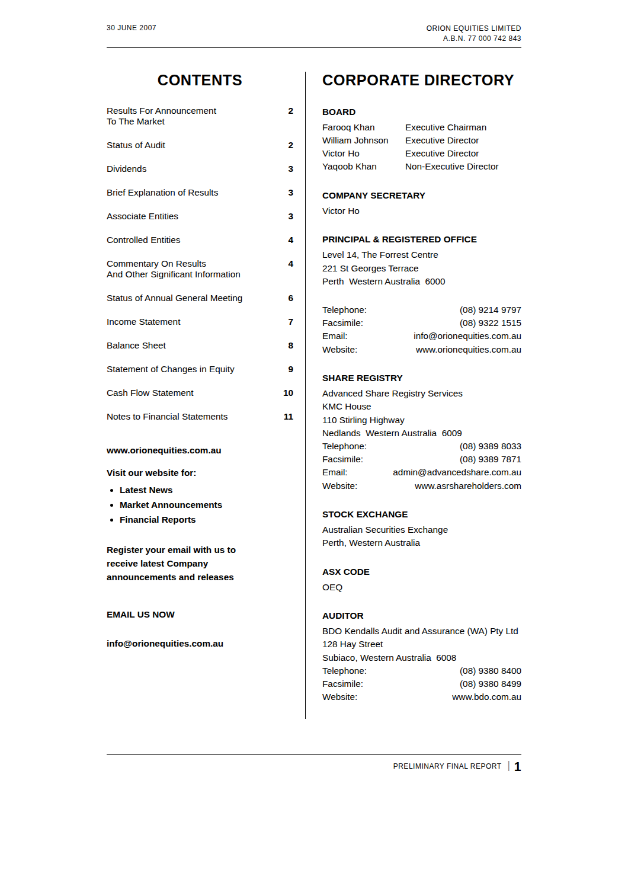30 JUNE 2007
ORION EQUITIES LIMITED
A.B.N. 77 000 742 843
CONTENTS
| Results For Announcement To The Market | 2 |
| Status of Audit | 2 |
| Dividends | 3 |
| Brief Explanation of Results | 3 |
| Associate Entities | 3 |
| Controlled Entities | 4 |
| Commentary On Results And Other Significant Information | 4 |
| Status of Annual General Meeting | 6 |
| Income Statement | 7 |
| Balance Sheet | 8 |
| Statement of Changes in Equity | 9 |
| Cash Flow Statement | 10 |
| Notes to Financial Statements | 11 |
www.orionequities.com.au
Visit our website for:
Latest News
Market Announcements
Financial Reports
Register your email with us to
receive latest Company
announcements and releases
EMAIL US NOW
info@orionequities.com.au
CORPORATE DIRECTORY
BOARD
Farooq Khan
Executive Chairman
William Johnson
Executive Director
Victor Ho
Executive Director
Yaqoob Khan
Non-Executive Director
COMPANY SECRETARY
Victor Ho
PRINCIPAL & REGISTERED OFFICE
Level 14, The Forrest Centre
221 St Georges Terrace
Perth Western Australia 6000
Telephone:
(08) 9214 9797
Facsimile:
(08) 9322 1515
Email:
info@orionequities.com.au
Website:
www.orionequities.com.au
SHARE REGISTRY
Advanced Share Registry Services
KMC House
110 Stirling Highway
Nedlands Western Australia 6009
Telephone:
(08) 9389 8033
Facsimile:
(08) 9389 7871
Email:
admin@advancedshare.com.au
Website:
www.asrshareholders.com
STOCK EXCHANGE
Australian Securities Exchange
Perth, Western Australia
ASX CODE
OEQ
AUDITOR
BDO Kendalls Audit and Assurance (WA) Pty Ltd
128 Hay Street
Subiaco, Western Australia 6008
Telephone:
(08) 9380 8400
Facsimile:
(08) 9380 8499
Website:
www.bdo.com.au
PRELIMINARY FINAL REPORT |1